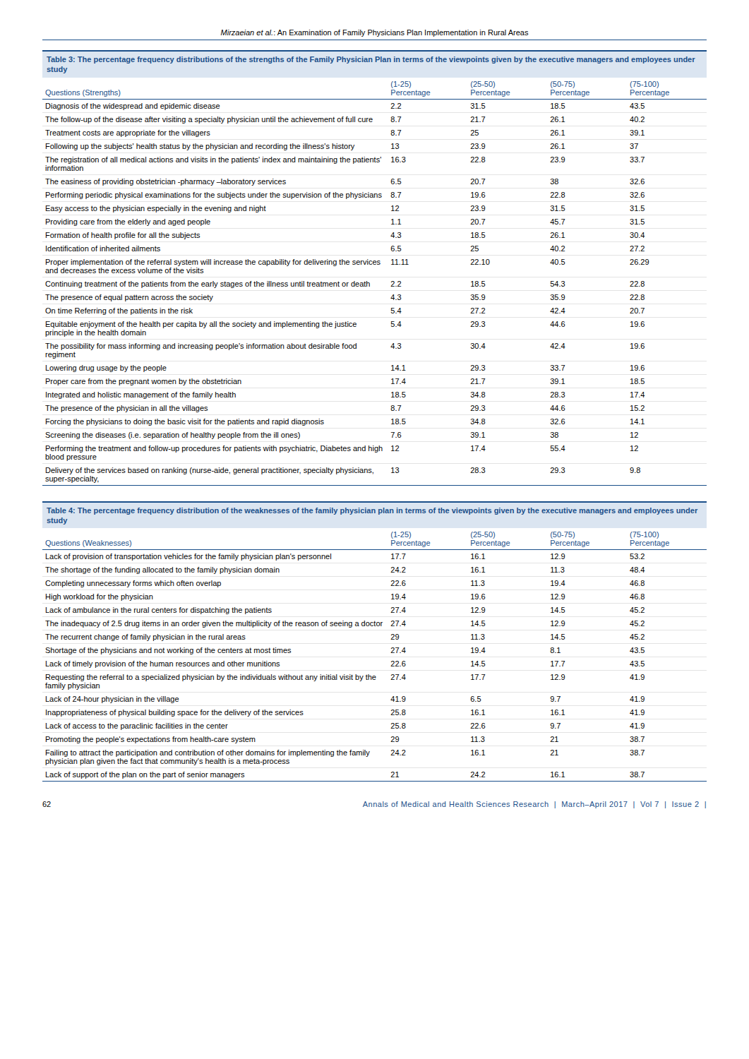Mirzaeian et al.: An Examination of Family Physicians Plan Implementation in Rural Areas
Table 3: The percentage frequency distributions of the strengths of the Family Physician Plan in terms of the viewpoints given by the executive managers and employees under study
| Questions (Strengths) | (1-25) Percentage | (25-50) Percentage | (50-75) Percentage | (75-100) Percentage |
| --- | --- | --- | --- | --- |
| Diagnosis of the widespread and epidemic disease | 2.2 | 31.5 | 18.5 | 43.5 |
| The follow-up of the disease after visiting a specialty physician until the achievement of full cure | 8.7 | 21.7 | 26.1 | 40.2 |
| Treatment costs are appropriate for the villagers | 8.7 | 25 | 26.1 | 39.1 |
| Following up the subjects' health status by the physician and recording the illness's history | 13 | 23.9 | 26.1 | 37 |
| The registration of all medical actions and visits in the patients' index and maintaining the patients' information | 16.3 | 22.8 | 23.9 | 33.7 |
| The easiness of providing obstetrician -pharmacy –laboratory services | 6.5 | 20.7 | 38 | 32.6 |
| Performing periodic physical examinations for the subjects under the supervision of the physicians | 8.7 | 19.6 | 22.8 | 32.6 |
| Easy access to the physician especially in the evening and night | 12 | 23.9 | 31.5 | 31.5 |
| Providing care from the elderly and aged people | 1.1 | 20.7 | 45.7 | 31.5 |
| Formation of health profile for all the subjects | 4.3 | 18.5 | 26.1 | 30.4 |
| Identification of inherited ailments | 6.5 | 25 | 40.2 | 27.2 |
| Proper implementation of the referral system will increase the capability for delivering the services and decreases the excess volume of the visits | 11.11 | 22.10 | 40.5 | 26.29 |
| Continuing treatment of the patients from the early stages of the illness until treatment or death | 2.2 | 18.5 | 54.3 | 22.8 |
| The presence of equal pattern across the society | 4.3 | 35.9 | 35.9 | 22.8 |
| On time Referring of the patients in the risk | 5.4 | 27.2 | 42.4 | 20.7 |
| Equitable enjoyment of the health per capita by all the society and implementing the justice principle in the health domain | 5.4 | 29.3 | 44.6 | 19.6 |
| The possibility for mass informing and increasing people's information about desirable food regiment | 4.3 | 30.4 | 42.4 | 19.6 |
| Lowering drug usage by the people | 14.1 | 29.3 | 33.7 | 19.6 |
| Proper care from the pregnant women by the obstetrician | 17.4 | 21.7 | 39.1 | 18.5 |
| Integrated and holistic management of the family health | 18.5 | 34.8 | 28.3 | 17.4 |
| The presence of the physician in all the villages | 8.7 | 29.3 | 44.6 | 15.2 |
| Forcing the physicians to doing the basic visit for the patients and rapid diagnosis | 18.5 | 34.8 | 32.6 | 14.1 |
| Screening the diseases (i.e. separation of healthy people from the ill ones) | 7.6 | 39.1 | 38 | 12 |
| Performing the treatment and follow-up procedures for patients with psychiatric, Diabetes and high blood pressure | 12 | 17.4 | 55.4 | 12 |
| Delivery of the services based on ranking (nurse-aide, general practitioner, specialty physicians, super-specialty, | 13 | 28.3 | 29.3 | 9.8 |
Table 4: The percentage frequency distribution of the weaknesses of the family physician plan in terms of the viewpoints given by the executive managers and employees under study
| Questions (Weaknesses) | (1-25) Percentage | (25-50) Percentage | (50-75) Percentage | (75-100) Percentage |
| --- | --- | --- | --- | --- |
| Lack of provision of transportation vehicles for the family physician plan's personnel | 17.7 | 16.1 | 12.9 | 53.2 |
| The shortage of the funding allocated to the family physician domain | 24.2 | 16.1 | 11.3 | 48.4 |
| Completing unnecessary forms which often overlap | 22.6 | 11.3 | 19.4 | 46.8 |
| High workload for the physician | 19.4 | 19.6 | 12.9 | 46.8 |
| Lack of ambulance in the rural centers for dispatching the patients | 27.4 | 12.9 | 14.5 | 45.2 |
| The inadequacy of 2.5 drug items in an order given the multiplicity of the reason of seeing a doctor | 27.4 | 14.5 | 12.9 | 45.2 |
| The recurrent change of family physician in the rural areas | 29 | 11.3 | 14.5 | 45.2 |
| Shortage of the physicians and not working of the centers at most times | 27.4 | 19.4 | 8.1 | 43.5 |
| Lack of timely provision of the human resources and other munitions | 22.6 | 14.5 | 17.7 | 43.5 |
| Requesting the referral to a specialized physician by the individuals without any initial visit by the family physician | 27.4 | 17.7 | 12.9 | 41.9 |
| Lack of 24-hour physician in the village | 41.9 | 6.5 | 9.7 | 41.9 |
| Inappropriateness of physical building space for the delivery of the services | 25.8 | 16.1 | 16.1 | 41.9 |
| Lack of access to the paraclinic facilities in the center | 25.8 | 22.6 | 9.7 | 41.9 |
| Promoting the people's expectations from health-care system | 29 | 11.3 | 21 | 38.7 |
| Failing to attract the participation and contribution of other domains for implementing the family physician plan given the fact that community's health is a meta-process | 24.2 | 16.1 | 21 | 38.7 |
| Lack of support of the plan on the part of senior managers | 21 | 24.2 | 16.1 | 38.7 |
62 Annals of Medical and Health Sciences Research | March–April 2017 | Vol 7 | Issue 2 |